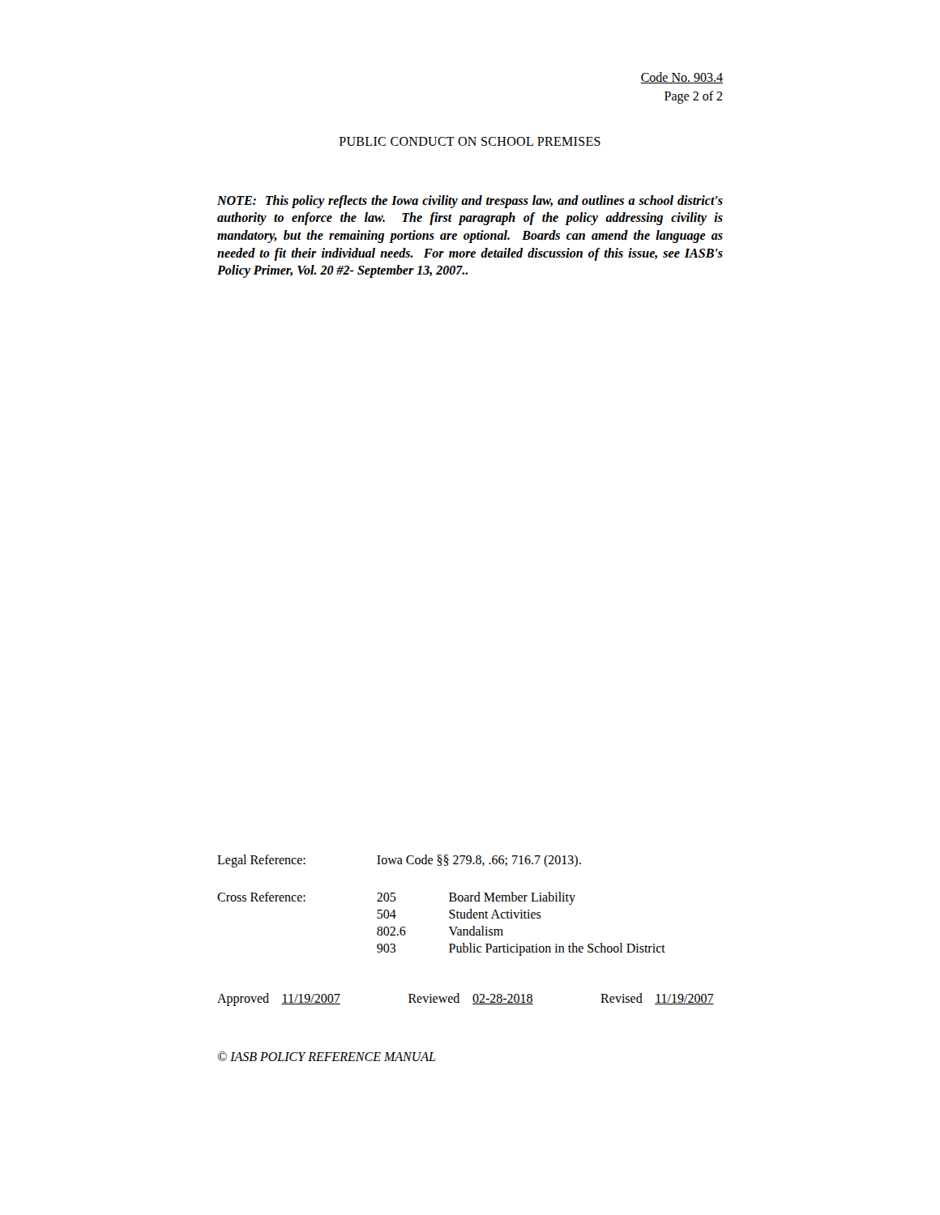Code No. 903.4
Page 2 of 2
PUBLIC CONDUCT ON SCHOOL PREMISES
NOTE: This policy reflects the Iowa civility and trespass law, and outlines a school district's authority to enforce the law. The first paragraph of the policy addressing civility is mandatory, but the remaining portions are optional. Boards can amend the language as needed to fit their individual needs. For more detailed discussion of this issue, see IASB's Policy Primer, Vol. 20 #2- September 13, 2007..
Legal Reference:
Iowa Code §§ 279.8, .66; 716.7 (2013).
Cross Reference:
205
Board Member Liability
504
Student Activities
802.6
Vandalism
903
Public Participation in the School District
Approved 11/19/2007
Reviewed 02-28-2018
Revised 11/19/2007
© IASB POLICY REFERENCE MANUAL